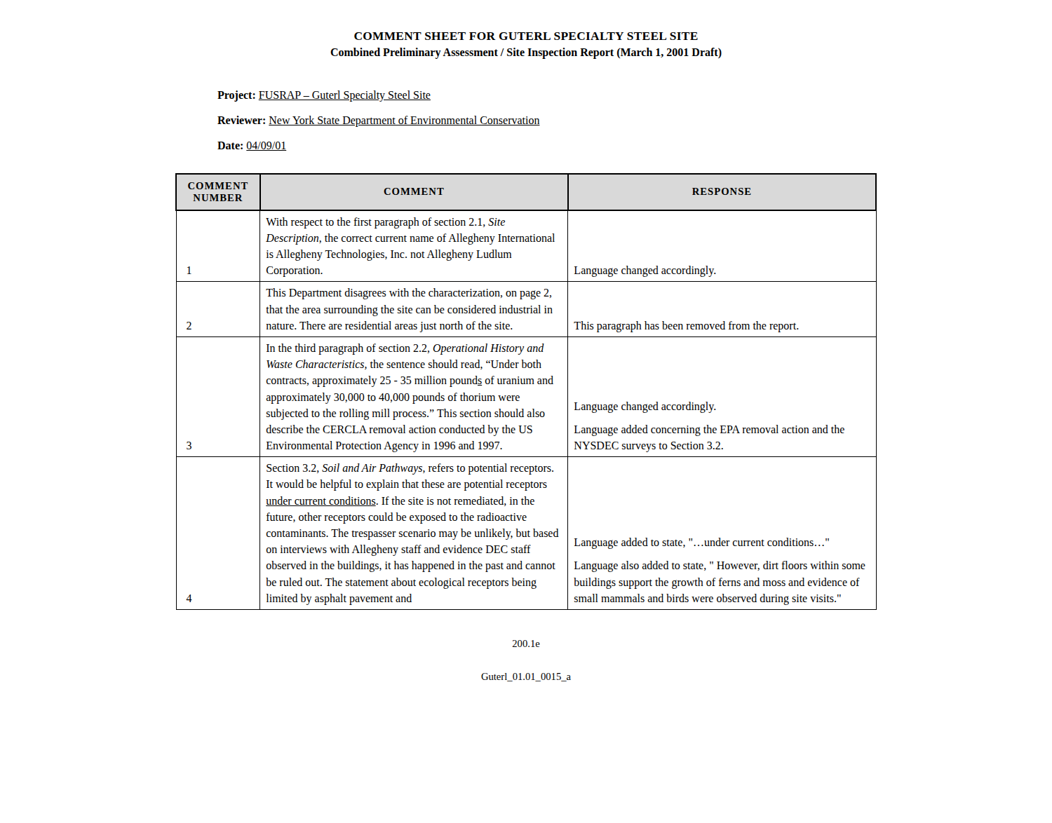COMMENT SHEET FOR GUTERL SPECIALTY STEEL SITE
Combined Preliminary Assessment / Site Inspection Report (March 1, 2001 Draft)
Project: FUSRAP – Guterl Specialty Steel Site
Reviewer: New York State Department of Environmental Conservation
Date: 04/09/01
| COMMENT NUMBER | COMMENT | RESPONSE |
| --- | --- | --- |
| 1 | With respect to the first paragraph of section 2.1, Site Description , the correct current name of Allegheny International is Allegheny Technologies, Inc. not Allegheny Ludlum Corporation. | Language changed accordingly. |
| 2 | This Department disagrees with the characterization, on page 2, that the area surrounding the site can be considered industrial in nature. There are residential areas just north of the site. | This paragraph has been removed from the report. |
| 3 | In the third paragraph of section 2.2, Operational History and Waste Characteristics, the sentence should read, “Under both contracts, approximately 25 - 35 million pound s of uranium and approximately 30,000 to 40,000 pounds of thorium were subjected to the rolling mill process.” This section should also describe the CERCLA removal action conducted by the US Environmental Protection Agency in 1996 and 1997. | Language changed accordingly. Language added concerning the EPA removal action and the NYSDEC surveys to Section 3.2. |
| 4 | Section 3.2, Soil and Air Pathways , refers to potential receptors. It would be helpful to explain that these are potential receptors under current conditions . If the site is not remediated, in the future, other receptors could be exposed to the radioactive contaminants. The trespasser scenario may be unlikely, but based on interviews with Allegheny staff and evidence DEC staff observed in the buildings, it has happened in the past and cannot be ruled out. The statement about ecological receptors being limited by asphalt pavement and | Language added to state, "…under current conditions…" Language also added to state, " However, dirt floors within some buildings support the growth of ferns and moss and evidence of small mammals and birds were observed during site visits." |
200.1e
Guterl_01.01_0015_a